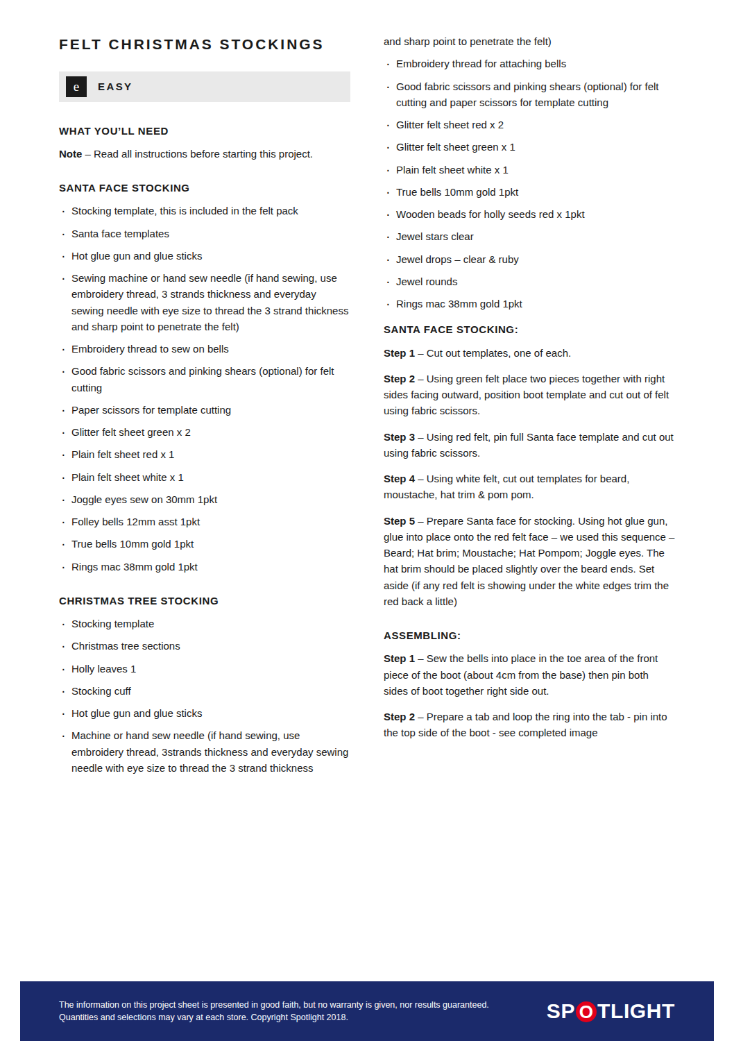Felt Christmas Stockings
e
EASY
What you’ll need
Note – Read all instructions before starting this project.
Santa Face Stocking
Stocking template, this is included in the felt pack
Santa face templates
Hot glue gun and glue sticks
Sewing machine or hand sew needle (if hand sewing, use embroidery thread, 3 strands thickness and everyday sewing needle with eye size to thread the 3 strand thickness and sharp point to penetrate the felt)
Embroidery thread to sew on bells
Good fabric scissors and pinking shears (optional) for felt cutting
Paper scissors for template cutting
Glitter felt sheet green x 2
Plain felt sheet red x 1
Plain felt sheet white x 1
Joggle eyes sew on 30mm 1pkt
Folley bells 12mm asst 1pkt
True bells 10mm gold 1pkt
Rings mac 38mm gold 1pkt
Christmas Tree Stocking
Stocking template
Christmas tree sections
Holly leaves 1
Stocking cuff
Hot glue gun and glue sticks
Machine or hand sew needle (if hand sewing, use embroidery thread, 3strands thickness and everyday sewing needle with eye size to thread the 3 strand thickness
and sharp point to penetrate the felt)
Embroidery thread for attaching bells
Good fabric scissors and pinking shears (optional) for felt cutting and paper scissors for template cutting
Glitter felt sheet red x 2
Glitter felt sheet green x 1
Plain felt sheet white x 1
True bells 10mm gold 1pkt
Wooden beads for holly seeds red x 1pkt
Jewel stars clear
Jewel drops – clear & ruby
Jewel rounds
Rings mac 38mm gold 1pkt
Santa Face Stocking:
Step 1 – Cut out templates, one of each.
Step 2 – Using green felt place two pieces together with right sides facing outward, position boot template and cut out of felt using fabric scissors.
Step 3 – Using red felt, pin full Santa face template and cut out using fabric scissors.
Step 4 – Using white felt, cut out templates for beard, moustache, hat trim & pom pom.
Step 5 – Prepare Santa face for stocking. Using hot glue gun, glue into place onto the red felt face – we used this sequence – Beard; Hat brim; Moustache; Hat Pompom; Joggle eyes. The hat brim should be placed slightly over the beard ends. Set aside (if any red felt is showing under the white edges trim the red back a little)
Assembling:
Step 1 – Sew the bells into place in the toe area of the front piece of the boot (about 4cm from the base) then pin both sides of boot together right side out.
Step 2 – Prepare a tab and loop the ring into the tab - pin into the top side of the boot - see completed image
The information on this project sheet is presented in good faith, but no warranty is given, nor results guaranteed. Quantities and selections may vary at each store. Copyright Spotlight 2018.
SPOTLIGHT